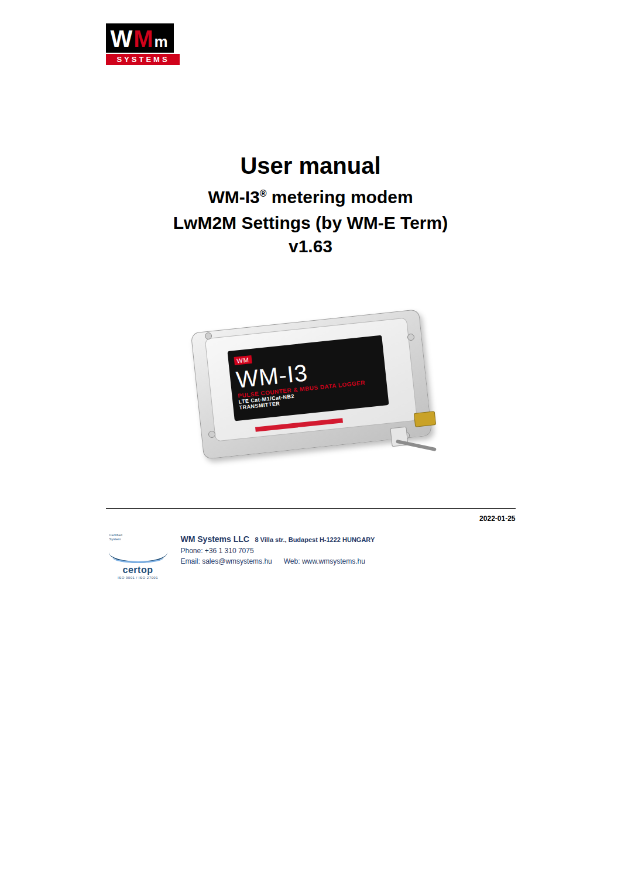WMm
SYSTEMS
User manual
WM-I3® metering modem
LwM2M Settings (by WM-E Term)
v1.63
WM
WM-I3
PULSE COUNTER & MBUS DATA LOGGER
LTE Cat-M1/Cat-NB2
TRANSMITTER
2022-01-25
Certified
System
certop
ISO 9001 / ISO 27001
WM Systems LLC 8 Villa str., Budapest H-1222 HUNGARY
Phone: +36 1 310 7075
Email: sales@wmsystems.hu Web: www.wmsystems.hu